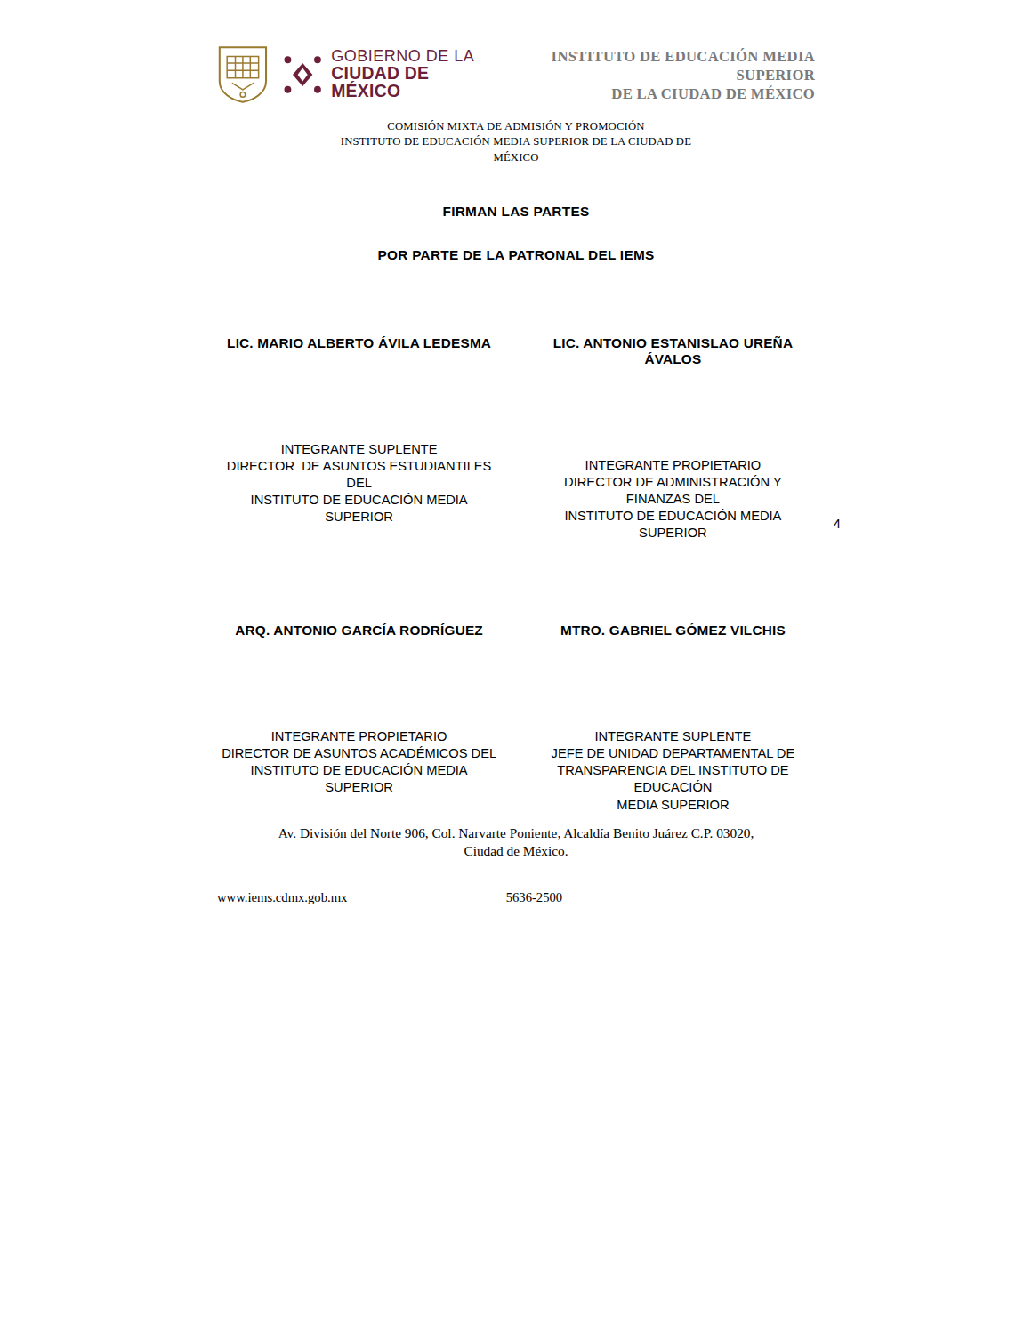GOBIERNO DE LA
CIUDAD DE MÉXICO
INSTITUTO DE EDUCACIÓN MEDIA SUPERIOR
DE LA CIUDAD DE MÉXICO
COMISIÓN MIXTA DE ADMISIÓN Y PROMOCIÓN
INSTITUTO DE EDUCACIÓN MEDIA SUPERIOR DE LA CIUDAD DE
MÉXICO
FIRMAN LAS PARTES
POR PARTE DE LA PATRONAL DEL IEMS
LIC. MARIO ALBERTO ÁVILA LEDESMA
INTEGRANTE SUPLENTE
DIRECTOR DE ASUNTOS ESTUDIANTILES DEL
INSTITUTO DE EDUCACIÓN MEDIA SUPERIOR
LIC. ANTONIO ESTANISLAO UREÑA ÁVALOS
INTEGRANTE PROPIETARIO
DIRECTOR DE ADMINISTRACIÓN Y FINANZAS DEL
INSTITUTO DE EDUCACIÓN MEDIA SUPERIOR
4
ARQ. ANTONIO GARCÍA RODRÍGUEZ
INTEGRANTE PROPIETARIO
DIRECTOR DE ASUNTOS ACADÉMICOS DEL
INSTITUTO DE EDUCACIÓN MEDIA SUPERIOR
MTRO. GABRIEL GÓMEZ VILCHIS
INTEGRANTE SUPLENTE
JEFE DE UNIDAD DEPARTAMENTAL DE
TRANSPARENCIA DEL INSTITUTO DE EDUCACIÓN
MEDIA SUPERIOR
Av. División del Norte 906, Col. Narvarte Poniente, Alcaldía Benito Juárez C.P. 03020,
Ciudad de México.
www.iems.cdmx.gob.mx
5636-2500